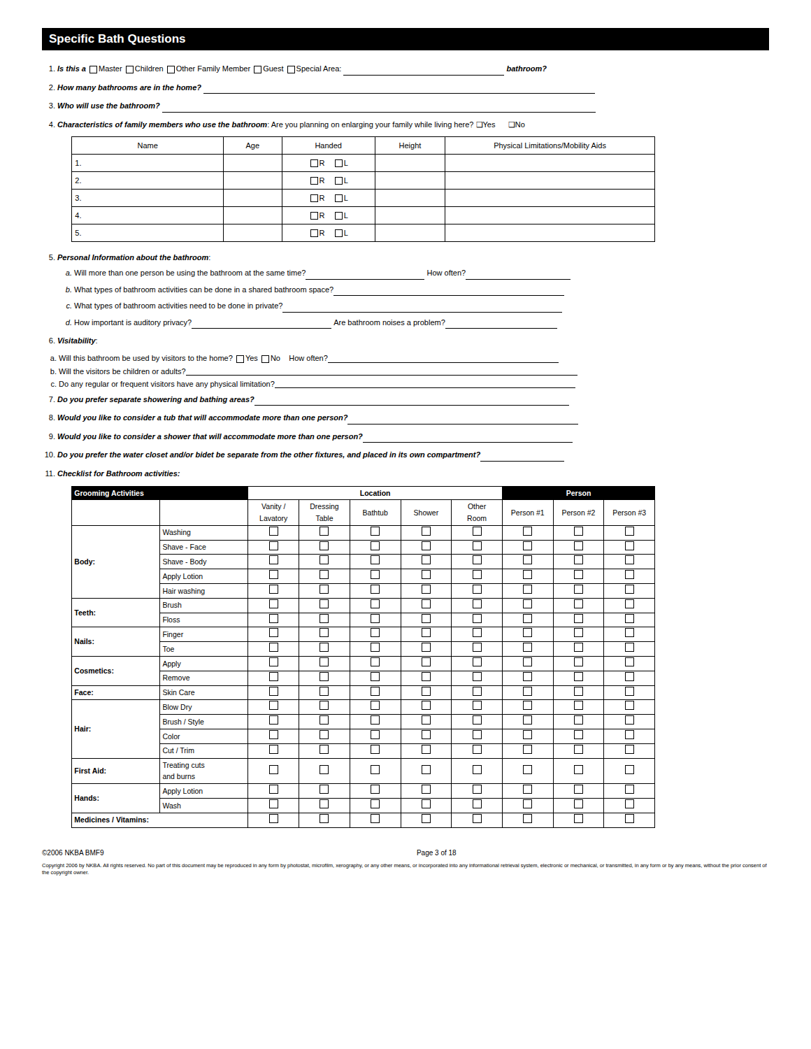Specific Bath Questions
Is this a Master Children Other Family Member Guest Special Area: bathroom?
How many bathrooms are in the home?
Who will use the bathroom?
Characteristics of family members who use the bathroom: Are you planning on enlarging your family while living here? ❑Yes ❑No
| Name | Age | Handed | Height | Physical Limitations/Mobility Aids |
| --- | --- | --- | --- | --- |
| 1. | | R L | | |
| 2. | | R L | | |
| 3. | | R L | | |
| 4. | | R L | | |
| 5. | | R L | | |
Personal Information about the bathroom:
Will more than one person be using the bathroom at the same time? How often?
What types of bathroom activities can be done in a shared bathroom space?
What types of bathroom activities need to be done in private?
How important is auditory privacy? Are bathroom noises a problem?
Visitability:
Will this bathroom be used by visitors to the home? Yes No How often?
Will the visitors be children or adults?
Do any regular or frequent visitors have any physical limitation?
Do you prefer separate showering and bathing areas?
Would you like to consider a tub that will accommodate more than one person?
Would you like to consider a shower that will accommodate more than one person?
Do you prefer the water closet and/or bidet be separate from the other fixtures, and placed in its own compartment?
Checklist for Bathroom activities:
| Grooming Activities | Location | Person |
| --- | --- | --- |
| | | Vanity / Lavatory | Dressing Table | Bathtub | Shower | Other Room | Person #1 | Person #2 | Person #3 |
| Body: | Washing | | | | | | | | |
| Shave - Face | | | | | | | | |
| Shave - Body | | | | | | | | |
| Apply Lotion | | | | | | | | |
| Hair washing | | | | | | | | |
| Teeth: | Brush | | | | | | | | |
| Floss | | | | | | | | |
| Nails: | Finger | | | | | | | | |
| Toe | | | | | | | | |
| Cosmetics: | Apply | | | | | | | | |
| Remove | | | | | | | | |
| Face: | Skin Care | | | | | | | | |
| Hair: | Blow Dry | | | | | | | | |
| Brush / Style | | | | | | | | |
| Color | | | | | | | | |
| Cut / Trim | | | | | | | | |
| First Aid: | Treating cuts and burns | | | | | | | | |
| Hands: | Apply Lotion | | | | | | | | |
| Wash | | | | | | | | |
| Medicines / Vitamins: | | | | | | | | |
©2006 NKBA BMF9 Page 3 of 18
Copyright 2006 by NKBA. All rights reserved. No part of this document may be reproduced in any form by photostat, microfilm, xerography, or any other means, or incorporated into any informational retrieval system, electronic or mechanical, or transmitted, in any form or by any means, without the prior consent of the copyright owner.